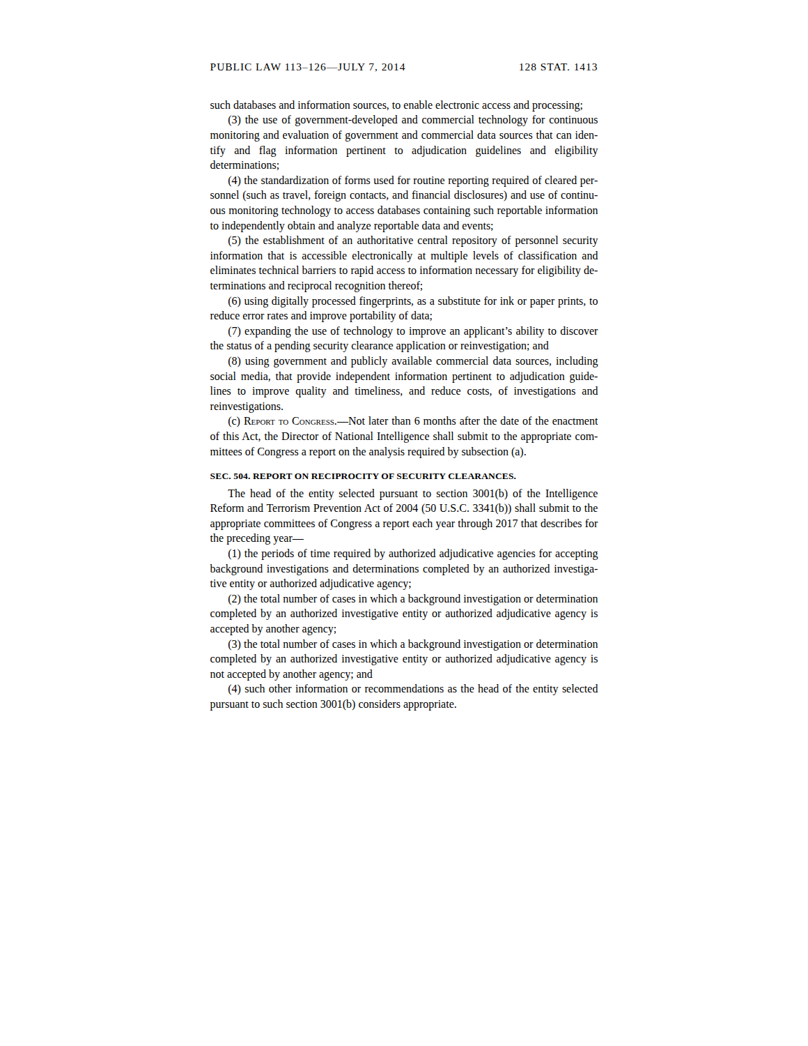PUBLIC LAW 113–126—JULY 7, 2014 128 STAT. 1413
such databases and information sources, to enable electronic access and processing;
(3) the use of government-developed and commercial technology for continuous monitoring and evaluation of government and commercial data sources that can identify and flag information pertinent to adjudication guidelines and eligibility determinations;
(4) the standardization of forms used for routine reporting required of cleared personnel (such as travel, foreign contacts, and financial disclosures) and use of continuous monitoring technology to access databases containing such reportable information to independently obtain and analyze reportable data and events;
(5) the establishment of an authoritative central repository of personnel security information that is accessible electronically at multiple levels of classification and eliminates technical barriers to rapid access to information necessary for eligibility determinations and reciprocal recognition thereof;
(6) using digitally processed fingerprints, as a substitute for ink or paper prints, to reduce error rates and improve portability of data;
(7) expanding the use of technology to improve an applicant’s ability to discover the status of a pending security clearance application or reinvestigation; and
(8) using government and publicly available commercial data sources, including social media, that provide independent information pertinent to adjudication guidelines to improve quality and timeliness, and reduce costs, of investigations and reinvestigations.
(c) Report to Congress.—Not later than 6 months after the date of the enactment of this Act, the Director of National Intelligence shall submit to the appropriate committees of Congress a report on the analysis required by subsection (a).
SEC. 504. REPORT ON RECIPROCITY OF SECURITY CLEARANCES.
The head of the entity selected pursuant to section 3001(b) of the Intelligence Reform and Terrorism Prevention Act of 2004 (50 U.S.C. 3341(b)) shall submit to the appropriate committees of Congress a report each year through 2017 that describes for the preceding year—
(1) the periods of time required by authorized adjudicative agencies for accepting background investigations and determinations completed by an authorized investigative entity or authorized adjudicative agency;
(2) the total number of cases in which a background investigation or determination completed by an authorized investigative entity or authorized adjudicative agency is accepted by another agency;
(3) the total number of cases in which a background investigation or determination completed by an authorized investigative entity or authorized adjudicative agency is not accepted by another agency; and
(4) such other information or recommendations as the head of the entity selected pursuant to such section 3001(b) considers appropriate.